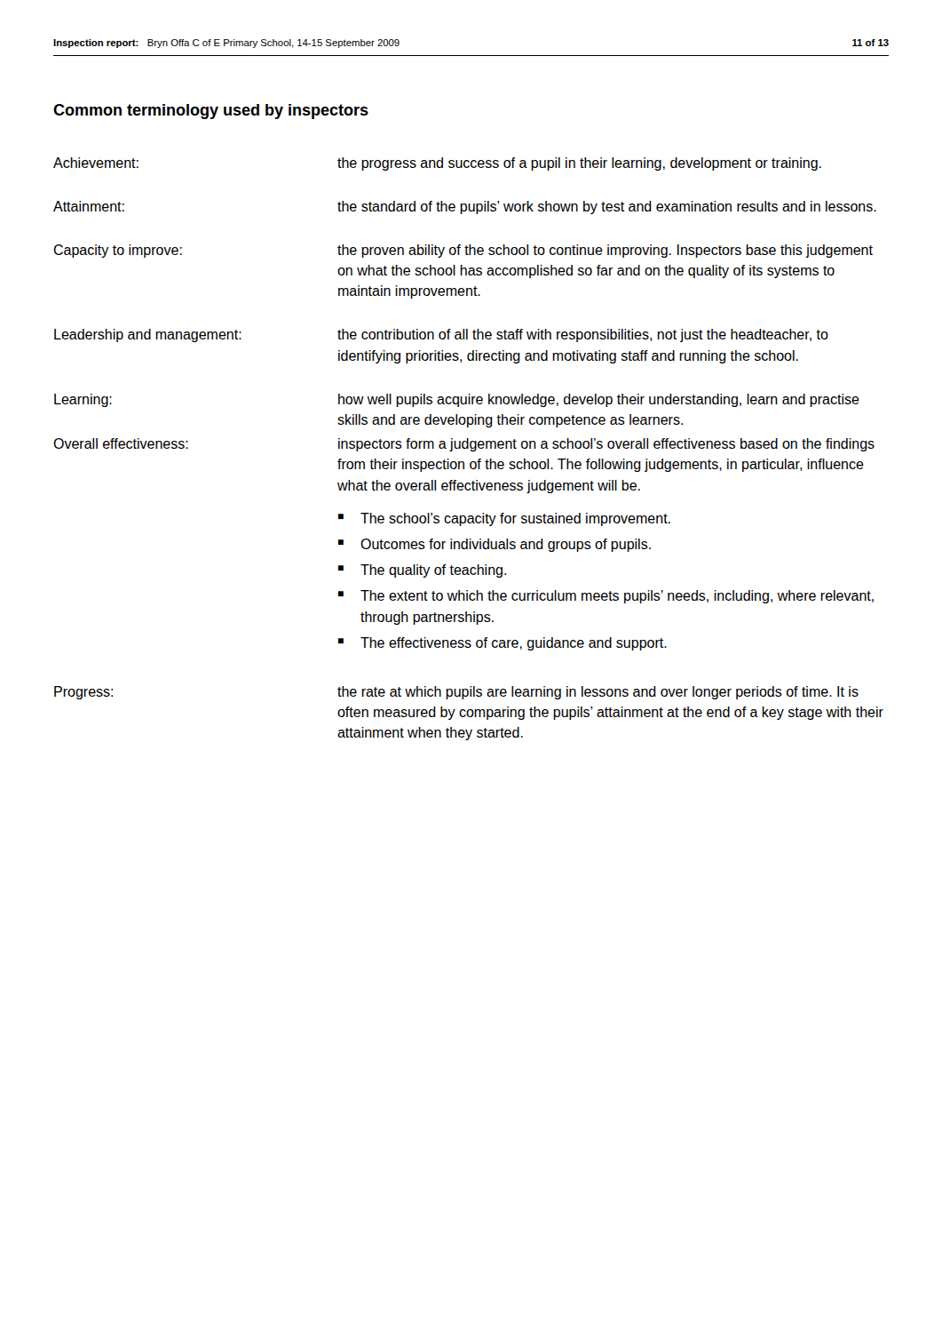Inspection report: Bryn Offa C of E Primary School, 14-15 September 2009
11 of 13
Common terminology used by inspectors
Achievement:
the progress and success of a pupil in their learning, development or training.
Attainment:
the standard of the pupils’ work shown by test and examination results and in lessons.
Capacity to improve:
the proven ability of the school to continue improving. Inspectors base this judgement on what the school has accomplished so far and on the quality of its systems to maintain improvement.
Leadership and management:
the contribution of all the staff with responsibilities, not just the headteacher, to identifying priorities, directing and motivating staff and running the school.
Learning:
how well pupils acquire knowledge, develop their understanding, learn and practise skills and are developing their competence as learners.
Overall effectiveness:
inspectors form a judgement on a school’s overall effectiveness based on the findings from their inspection of the school. The following judgements, in particular, influence what the overall effectiveness judgement will be.
The school’s capacity for sustained improvement.
Outcomes for individuals and groups of pupils.
The quality of teaching.
The extent to which the curriculum meets pupils’ needs, including, where relevant, through partnerships.
The effectiveness of care, guidance and support.
Progress:
the rate at which pupils are learning in lessons and over longer periods of time. It is often measured by comparing the pupils’ attainment at the end of a key stage with their attainment when they started.